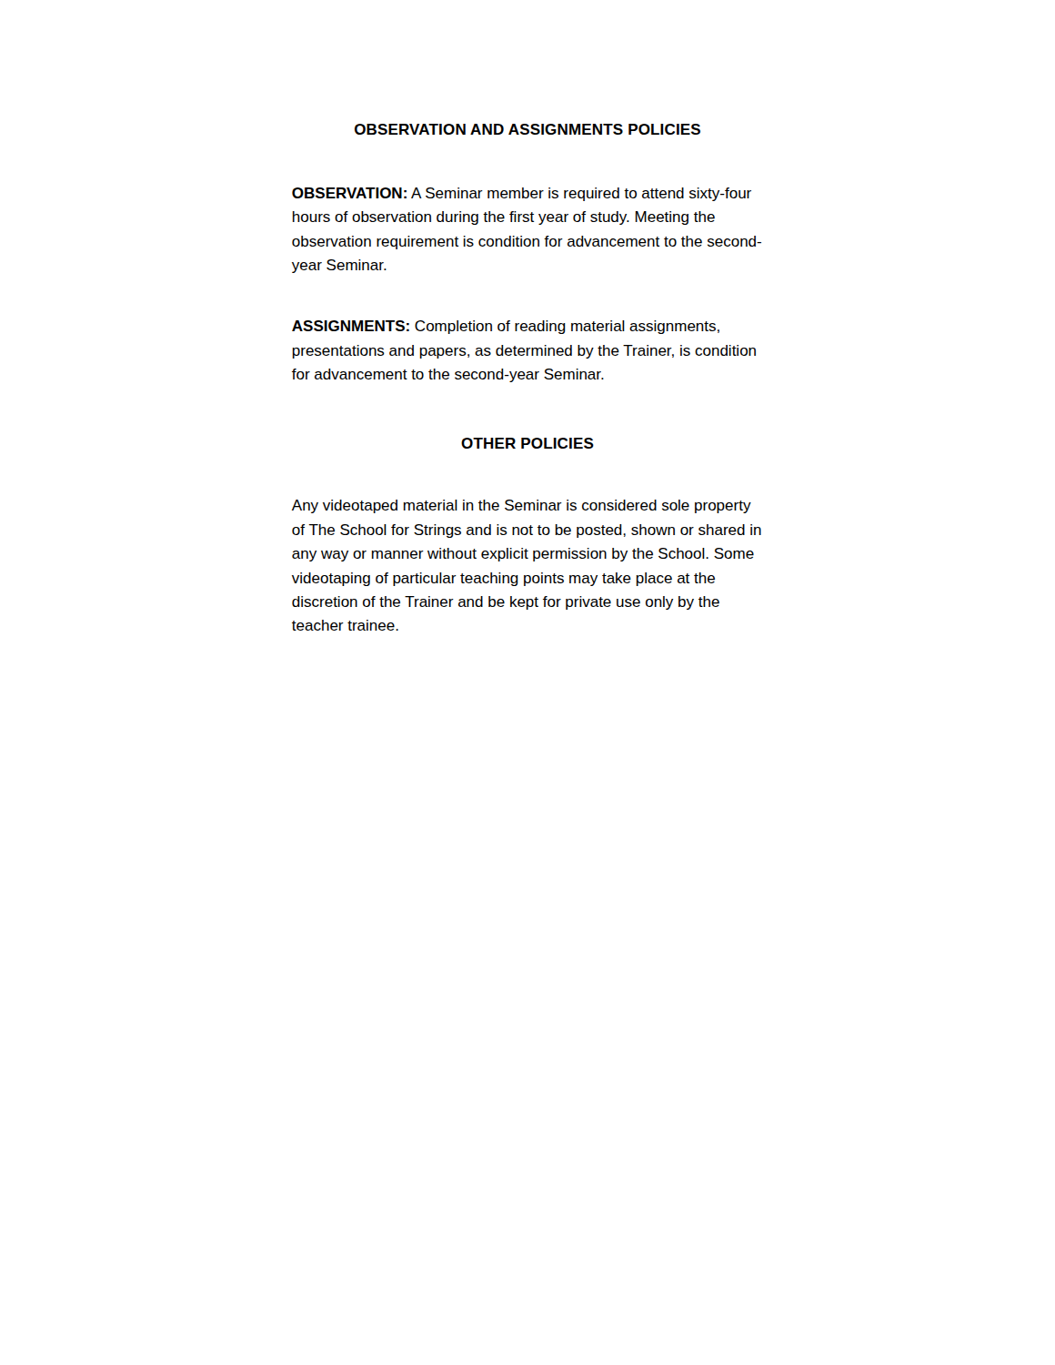OBSERVATION AND ASSIGNMENTS POLICIES
OBSERVATION: A Seminar member is required to attend sixty-four hours of observation during the first year of study. Meeting the observation requirement is condition for advancement to the second-year Seminar.
ASSIGNMENTS: Completion of reading material assignments, presentations and papers, as determined by the Trainer, is condition for advancement to the second-year Seminar.
OTHER POLICIES
Any videotaped material in the Seminar is considered sole property of The School for Strings and is not to be posted, shown or shared in any way or manner without explicit permission by the School. Some videotaping of particular teaching points may take place at the discretion of the Trainer and be kept for private use only by the teacher trainee.